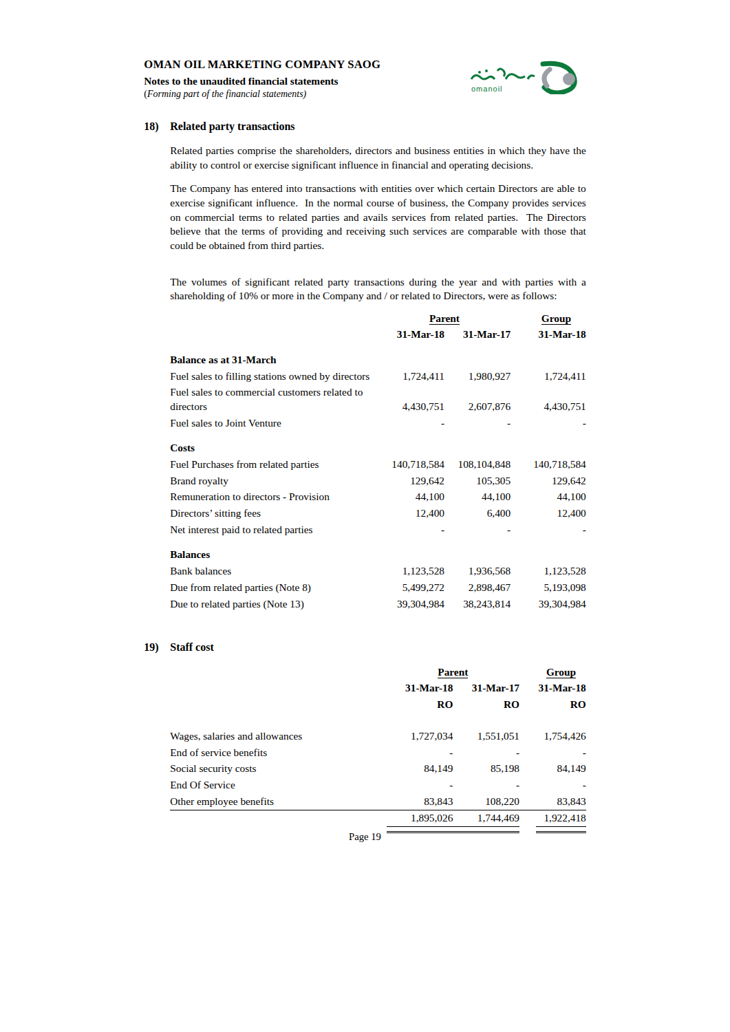OMAN OIL MARKETING COMPANY SAOG
Notes to the unaudited financial statements
(Forming part of the financial statements)
omanoil
18) Related party transactions
Related parties comprise the shareholders, directors and business entities in which they have the ability to control or exercise significant influence in financial and operating decisions.
The Company has entered into transactions with entities over which certain Directors are able to exercise significant influence. In the normal course of business, the Company provides services on commercial terms to related parties and avails services from related parties. The Directors believe that the terms of providing and receiving such services are comparable with those that could be obtained from third parties.
The volumes of significant related party transactions during the year and with parties with a shareholding of 10% or more in the Company and / or related to Directors, were as follows:
| | Parent | | Group |
| | 31-Mar-18 | 31-Mar-17 | | 31-Mar-18 |
| Balance as at 31-March | | | | |
| Fuel sales to filling stations owned by directors | 1,724,411 | 1,980,927 | | 1,724,411 |
| Fuel sales to commercial customers related to directors | 4,430,751 | 2,607,876 | | 4,430,751 |
| Fuel sales to Joint Venture | - | - | | - |
| Costs | | | | |
| Fuel Purchases from related parties | 140,718,584 | 108,104,848 | | 140,718,584 |
| Brand royalty | 129,642 | 105,305 | | 129,642 |
| Remuneration to directors - Provision | 44,100 | 44,100 | | 44,100 |
| Directors’ sitting fees | 12,400 | 6,400 | | 12,400 |
| Net interest paid to related parties | - | - | | - |
| Balances | | | | |
| Bank balances | 1,123,528 | 1,936,568 | | 1,123,528 |
| Due from related parties (Note 8) | 5,499,272 | 2,898,467 | | 5,193,098 |
| Due to related parties (Note 13) | 39,304,984 | 38,243,814 | | 39,304,984 |
19) Staff cost
| | Parent | | Group |
| | 31-Mar-18 | 31-Mar-17 | | 31-Mar-18 |
| | RO | RO | | RO |
| Wages, salaries and allowances | 1,727,034 | 1,551,051 | | 1,754,426 |
| End of service benefits | - | - | | - |
| Social security costs | 84,149 | 85,198 | | 84,149 |
| End Of Service | - | - | | - |
| Other employee benefits | 83,843 | 108,220 | | 83,843 |
| | 1,895,026 | 1,744,469 | | 1,922,418 |
Page 19